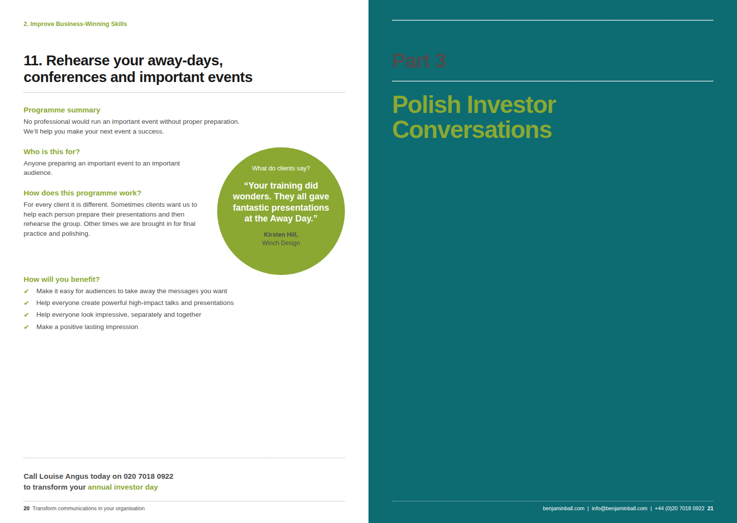2. Improve Business-Winning Skills
11. Rehearse your away-days,
conferences and important events
Programme summary
No professional would run an important event without proper preparation. We’ll help you make your next event a success.
Who is this for?
Anyone preparing an important event to an important audience.
How does this programme work?
For every client it is different. Sometimes clients want us to help each person prepare their presentations and then rehearse the group. Other times we are brought in for final practice and polishing.
What do clients say?
“Your training did wonders. They all gave fantastic presentations at the Away Day.”
Kirsten Hill, Winch Design
How will you benefit?
Make it easy for audiences to take away the messages you want
Help everyone create powerful high-impact talks and presentations
Help everyone look impressive, separately and together
Make a positive lasting impression
Call Louise Angus today on 020 7018 0922
to transform your annual investor day
20 Transform communications in your organisation
Part 3
Polish Investor
Conversations
benjaminball.com | info@benjaminball.com | +44 (0)20 7018 0922 21